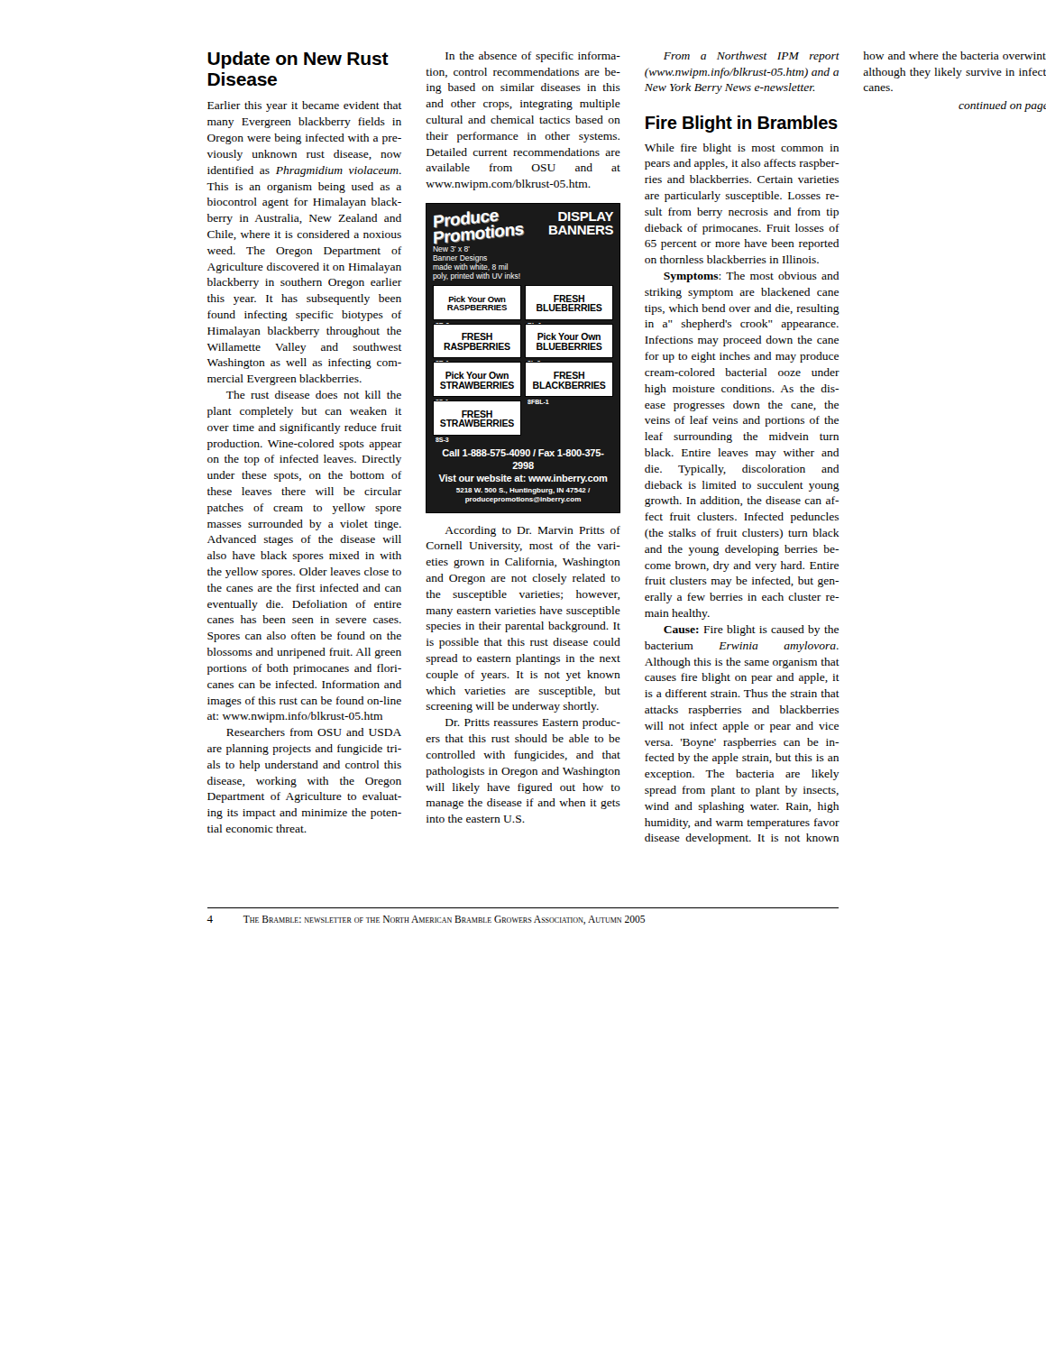Update on New Rust Disease
Earlier this year it became evident that many Evergreen blackberry fields in Oregon were being infected with a previously unknown rust disease, now identified as Phragmidium violaceum. This is an organism being used as a biocontrol agent for Himalayan blackberry in Australia, New Zealand and Chile, where it is considered a noxious weed. The Oregon Department of Agriculture discovered it on Himalayan blackberry in southern Oregon earlier this year. It has subsequently been found infecting specific biotypes of Himalayan blackberry throughout the Willamette Valley and southwest Washington as well as infecting commercial Evergreen blackberries.
The rust disease does not kill the plant completely but can weaken it over time and significantly reduce fruit production. Wine-colored spots appear on the top of infected leaves. Directly under these spots, on the bottom of these leaves there will be circular patches of cream to yellow spore masses surrounded by a violet tinge. Advanced stages of the disease will also have black spores mixed in with the yellow spores. Older leaves close to the canes are the first infected and can eventually die. Defoliation of entire canes has been seen in severe cases. Spores can also often be found on the blossoms and unripened fruit. All green portions of both primocanes and floricanes can be infected. Information and images of this rust can be found on-line at: www.nwipm.info/blkrust-05.htm
Researchers from OSU and USDA are planning projects and fungicide trials to help understand and control this disease, working with the Oregon Department of Agriculture to evaluating its impact and minimize the potential economic threat.
In the absence of specific information, control recommendations are being based on similar diseases in this and other crops, integrating multiple cultural and chemical tactics based on their performance in other systems. Detailed current recommendations are available from OSU and at www.nwipm.com/blkrust-05.htm.
ProducePromotions
DISPLAY
BANNERS
New 3' x 8'
Banner Designs
made with white, 8 mil
poly, printed with UV inks!
Pick Your Own
RASPBERRIES 8R-2
FRESH
BLUEBERRIES BL-1
FRESH
RASPBERRIES 8R-1
Pick Your Own
BLUEBERRIES 8L-2
Pick Your Own
STRAWBERRIES 8S-1
FRESH
BLACKBERRIES 8FBL-1
FRESH
STRAWBERRIES 8S-3
Call 1-888-575-4090 / Fax 1-800-375-2998
Vist our website at: www.inberry.com
5218 W. 500 S., Huntingburg, IN 47542 / producepromotions@inberry.com
According to Dr. Marvin Pritts of Cornell University, most of the varieties grown in California, Washington and Oregon are not closely related to the susceptible varieties; however, many eastern varieties have susceptible species in their parental background. It is possible that this rust disease could spread to eastern plantings in the next couple of years. It is not yet known which varieties are susceptible, but screening will be underway shortly.
Dr. Pritts reassures Eastern producers that this rust should be able to be controlled with fungicides, and that pathologists in Oregon and Washington will likely have figured out how to manage the disease if and when it gets into the eastern U.S.
From a Northwest IPM report (www.nwipm.info/blkrust-05.htm) and a New York Berry News e-newsletter.
Fire Blight in Brambles
While fire blight is most common in pears and apples, it also affects raspberries and blackberries. Certain varieties are particularly susceptible. Losses result from berry necrosis and from tip dieback of primocanes. Fruit losses of 65 percent or more have been reported on thornless blackberries in Illinois.
Symptoms: The most obvious and striking symptom are blackened cane tips, which bend over and die, resulting in a" shepherd's crook" appearance. Infections may proceed down the cane for up to eight inches and may produce cream-colored bacterial ooze under high moisture conditions. As the disease progresses down the cane, the veins of leaf veins and portions of the leaf surrounding the midvein turn black. Entire leaves may wither and die. Typically, discoloration and dieback is limited to succulent young growth. In addition, the disease can affect fruit clusters. Infected peduncles (the stalks of fruit clusters) turn black and the young developing berries become brown, dry and very hard. Entire fruit clusters may be infected, but generally a few berries in each cluster remain healthy.
Cause: Fire blight is caused by the bacterium Erwinia amylovora. Although this is the same organism that causes fire blight on pear and apple, it is a different strain. Thus the strain that attacks raspberries and blackberries will not infect apple or pear and vice versa. 'Boyne' raspberries can be infected by the apple strain, but this is an exception. The bacteria are likely spread from plant to plant by insects, wind and splashing water. Rain, high humidity, and warm temperatures favor disease development. It is not known how and where the bacteria overwinter, although they likely survive in infected canes.
continued on page 7
4 The Bramble: newsletter of the North American Bramble Growers Association, Autumn 2005